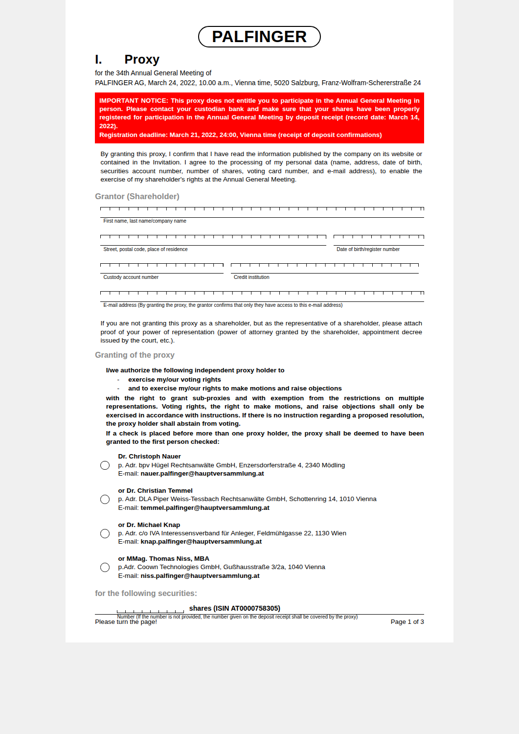PALFINGER
I. Proxy
for the 34th Annual General Meeting of
PALFINGER AG, March 24, 2022, 10.00 a.m., Vienna time, 5020 Salzburg, Franz-Wolfram-Schererstraße 24
IMPORTANT NOTICE: This proxy does not entitle you to participate in the Annual General Meeting in person. Please contact your custodian bank and make sure that your shares have been properly registered for participation in the Annual General Meeting by deposit receipt (record date: March 14, 2022).
Registration deadline: March 21, 2022, 24:00, Vienna time (receipt of deposit confirmations)
By granting this proxy, I confirm that I have read the information published by the company on its website or contained in the Invitation. I agree to the processing of my personal data (name, address, date of birth, securities account number, number of shares, voting card number, and e-mail address), to enable the exercise of my shareholder's rights at the Annual General Meeting.
Grantor (Shareholder)
First name, last name/company name
Street, postal code, place of residence
Date of birth/register number
Custody account number
Credit institution
E-mail address (By granting the proxy, the grantor confirms that only they have access to this e-mail address)
If you are not granting this proxy as a shareholder, but as the representative of a shareholder, please attach proof of your power of representation (power of attorney granted by the shareholder, appointment decree issued by the court, etc.).
Granting of the proxy
I/we authorize the following independent proxy holder to
exercise my/our voting rights
and to exercise my/our rights to make motions and raise objections
with the right to grant sub-proxies and with exemption from the restrictions on multiple representations. Voting rights, the right to make motions, and raise objections shall only be exercised in accordance with instructions. If there is no instruction regarding a proposed resolution, the proxy holder shall abstain from voting.
If a check is placed before more than one proxy holder, the proxy shall be deemed to have been granted to the first person checked:
Dr. Christoph Nauer
p. Adr. bpv Hügel Rechtsanwälte GmbH, Enzersdorferstraße 4, 2340 Mödling
E-mail: nauer.palfinger@hauptversammlung.at
or Dr. Christian Temmel
p. Adr. DLA Piper Weiss-Tessbach Rechtsanwälte GmbH, Schottenring 14, 1010 Vienna
E-mail: temmel.palfinger@hauptversammlung.at
or Dr. Michael Knap
p. Adr. c/o IVA Interessensverband für Anleger, Feldmühlgasse 22, 1130 Wien
E-mail: knap.palfinger@hauptversammlung.at
or MMag. Thomas Niss, MBA
p.Adr. Coown Technologies GmbH, Gußhausstraße 3/2a, 1040 Vienna
E-mail: niss.palfinger@hauptversammlung.at
for the following securities:
shares (ISIN AT0000758305)
Number (If the number is not provided, the number given on the deposit receipt shall be covered by the proxy)
Please turn the page! Page 1 of 3